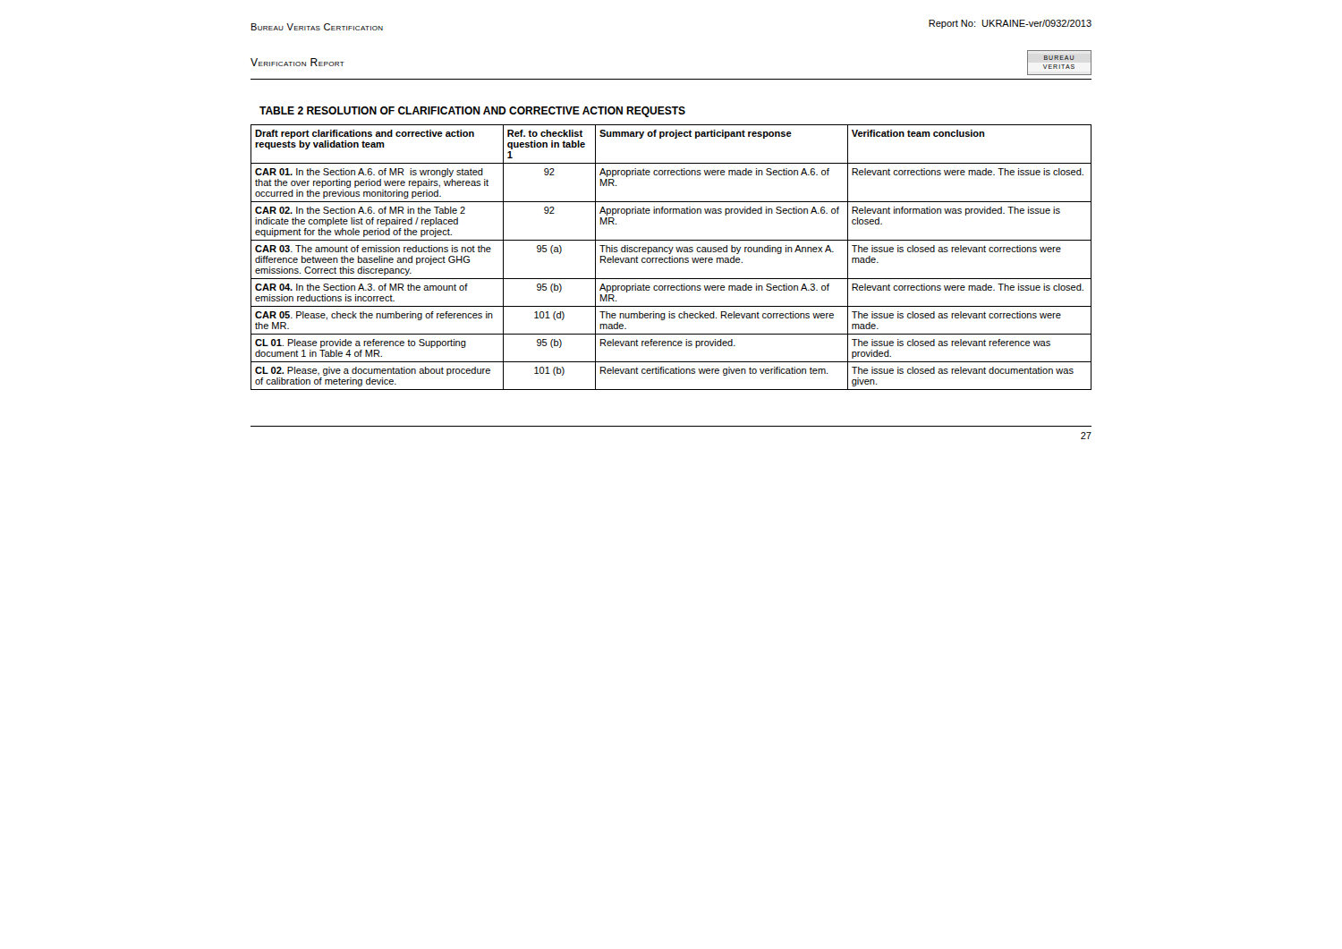Bureau Veritas Certification
Report No: UKRAINE-ver/0932/2013
Verification Report
BUREAU
VERITAS
TABLE 2 RESOLUTION OF CLARIFICATION AND CORRECTIVE ACTION REQUESTS
| Draft report clarifications and corrective action requests by validation team | Ref. to checklist question in table 1 | Summary of project participant response | Verification team conclusion |
| --- | --- | --- | --- |
| CAR 01. In the Section A.6. of MR is wrongly stated that the over reporting period were repairs, whereas it occurred in the previous monitoring period. | 92 | Appropriate corrections were made in Section A.6. of MR. | Relevant corrections were made. The issue is closed. |
| CAR 02. In the Section A.6. of MR in the Table 2 indicate the complete list of repaired / replaced equipment for the whole period of the project. | 92 | Appropriate information was provided in Section A.6. of MR. | Relevant information was provided. The issue is closed. |
| CAR 03 . The amount of emission reductions is not the difference between the baseline and project GHG emissions. Correct this discrepancy. | 95 (a) | This discrepancy was caused by rounding in Annex A. Relevant corrections were made. | The issue is closed as relevant corrections were made. |
| CAR 04. In the Section A.3. of MR the amount of emission reductions is incorrect. | 95 (b) | Appropriate corrections were made in Section A.3. of MR. | Relevant corrections were made. The issue is closed. |
| CAR 05 . Please, check the numbering of references in the MR. | 101 (d) | The numbering is checked. Relevant corrections were made. | The issue is closed as relevant corrections were made. |
| CL 01 . Please provide a reference to Supporting document 1 in Table 4 of MR. | 95 (b) | Relevant reference is provided. | The issue is closed as relevant reference was provided. |
| CL 02. Please, give a documentation about procedure of calibration of metering device. | 101 (b) | Relevant certifications were given to verification tem. | The issue is closed as relevant documentation was given. |
27